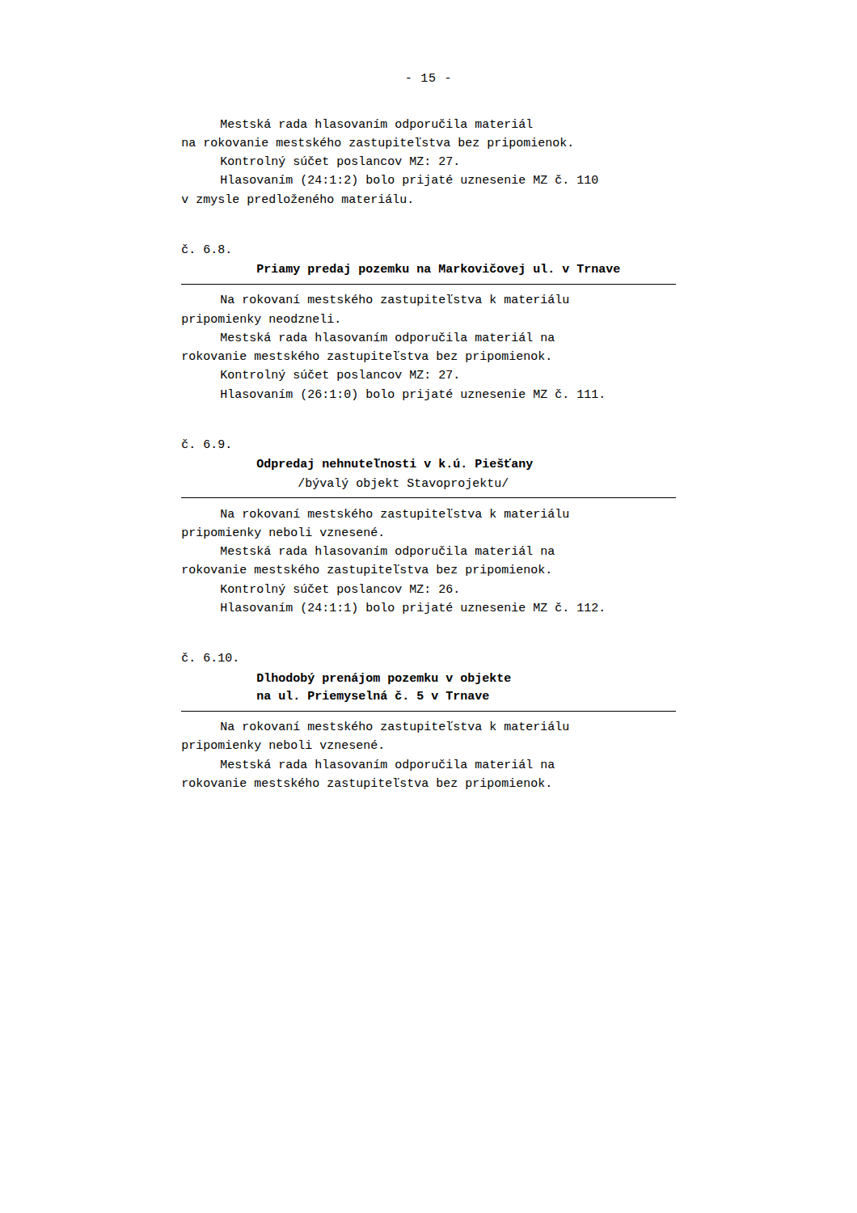- 15 -
Mestská rada hlasovaním odporučila materiál
na rokovanie mestského zastupiteľstva bez pripomienok.
Kontrolný súčet poslancov MZ: 27.
Hlasovaním (24:1:2) bolo prijaté uznesenie MZ č. 110
v zmysle predloženého materiálu.
č. 6.8.
Priamy predaj pozemku na Markovičovej ul. v Trnave
Na rokovaní mestského zastupiteľstva k materiálu
pripomienky neodzneli.
Mestská rada hlasovaním odporučila materiál na
rokovanie mestského zastupiteľstva bez pripomienok.
Kontrolný súčet poslancov MZ: 27.
Hlasovaním (26:1:0) bolo prijaté uznesenie MZ č. 111.
č. 6.9.
Odpredaj nehnuteľnosti v k.ú. Piešťany
/bývalý objekt Stavoprojektu/
Na rokovaní mestského zastupiteľstva k materiálu
pripomienky neboli vznesené.
Mestská rada hlasovaním odporučila materiál na
rokovanie mestského zastupiteľstva bez pripomienok.
Kontrolný súčet poslancov MZ: 26.
Hlasovaním (24:1:1) bolo prijaté uznesenie MZ č. 112.
č. 6.10.
Dlhodobý prenájom pozemku v objekte
na ul. Priemyselná č. 5 v Trnave
Na rokovaní mestského zastupiteľstva k materiálu
pripomienky neboli vznesené.
Mestská rada hlasovaním odporučila materiál na
rokovanie mestského zastupiteľstva bez pripomienok.